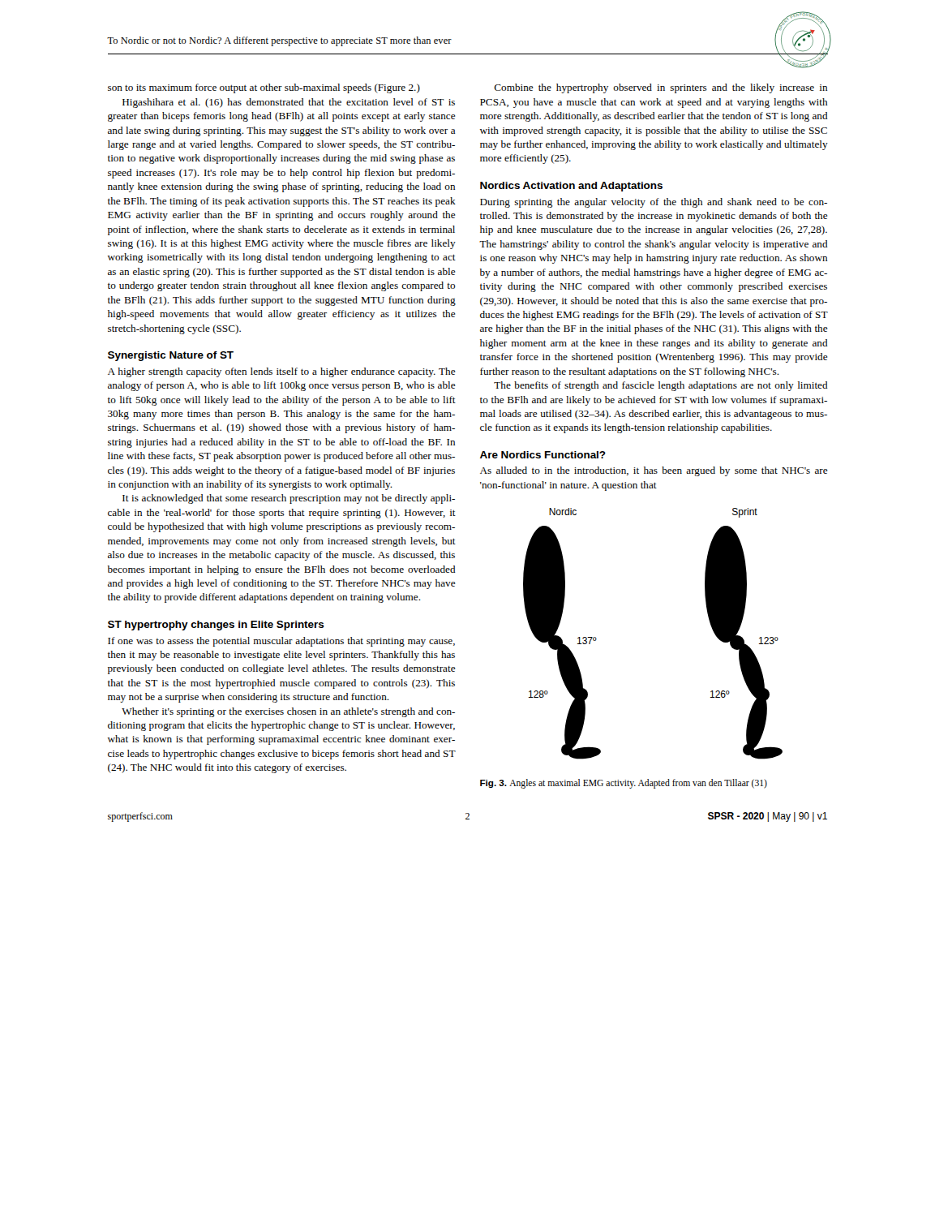To Nordic or not to Nordic? A different perspective to appreciate ST more than ever
SPORT PERFORMANCE & SCIENCE REPORTS
son to its maximum force output at other sub-maximal speeds (Figure 2.)
Higashihara et al. (16) has demonstrated that the excitation level of ST is greater than biceps femoris long head (BFlh) at all points except at early stance and late swing during sprinting. This may suggest the ST's ability to work over a large range and at varied lengths. Compared to slower speeds, the ST contribution to negative work disproportionally increases during the mid swing phase as speed increases (17). It's role may be to help control hip flexion but predominantly knee extension during the swing phase of sprinting, reducing the load on the BFlh. The timing of its peak activation supports this. The ST reaches its peak EMG activity earlier than the BF in sprinting and occurs roughly around the point of inflection, where the shank starts to decelerate as it extends in terminal swing (16). It is at this highest EMG activity where the muscle fibres are likely working isometrically with its long distal tendon undergoing lengthening to act as an elastic spring (20). This is further supported as the ST distal tendon is able to undergo greater tendon strain throughout all knee flexion angles compared to the BFlh (21). This adds further support to the suggested MTU function during high-speed movements that would allow greater efficiency as it utilizes the stretch-shortening cycle (SSC).
Synergistic Nature of ST
A higher strength capacity often lends itself to a higher endurance capacity. The analogy of person A, who is able to lift 100kg once versus person B, who is able to lift 50kg once will likely lead to the ability of the person A to be able to lift 30kg many more times than person B. This analogy is the same for the hamstrings. Schuermans et al. (19) showed those with a previous history of hamstring injuries had a reduced ability in the ST to be able to off-load the BF. In line with these facts, ST peak absorption power is produced before all other muscles (19). This adds weight to the theory of a fatigue-based model of BF injuries in conjunction with an inability of its synergists to work optimally.
It is acknowledged that some research prescription may not be directly applicable in the 'real-world' for those sports that require sprinting (1). However, it could be hypothesized that with high volume prescriptions as previously recommended, improvements may come not only from increased strength levels, but also due to increases in the metabolic capacity of the muscle. As discussed, this becomes important in helping to ensure the BFlh does not become overloaded and provides a high level of conditioning to the ST. Therefore NHC's may have the ability to provide different adaptations dependent on training volume.
ST hypertrophy changes in Elite Sprinters
If one was to assess the potential muscular adaptations that sprinting may cause, then it may be reasonable to investigate elite level sprinters. Thankfully this has previously been conducted on collegiate level athletes. The results demonstrate that the ST is the most hypertrophied muscle compared to controls (23). This may not be a surprise when considering its structure and function.
Whether it's sprinting or the exercises chosen in an athlete's strength and conditioning program that elicits the hypertrophic change to ST is unclear. However, what is known is that performing supramaximal eccentric knee dominant exercise leads to hypertrophic changes exclusive to biceps femoris short head and ST (24). The NHC would fit into this category of exercises.
Combine the hypertrophy observed in sprinters and the likely increase in PCSA, you have a muscle that can work at speed and at varying lengths with more strength. Additionally, as described earlier that the tendon of ST is long and with improved strength capacity, it is possible that the ability to utilise the SSC may be further enhanced, improving the ability to work elastically and ultimately more efficiently (25).
Nordics Activation and Adaptations
During sprinting the angular velocity of the thigh and shank need to be controlled. This is demonstrated by the increase in myokinetic demands of both the hip and knee musculature due to the increase in angular velocities (26, 27,28). The hamstrings' ability to control the shank's angular velocity is imperative and is one reason why NHC's may help in hamstring injury rate reduction. As shown by a number of authors, the medial hamstrings have a higher degree of EMG activity during the NHC compared with other commonly prescribed exercises (29,30). However, it should be noted that this is also the same exercise that produces the highest EMG readings for the BFlh (29). The levels of activation of ST are higher than the BF in the initial phases of the NHC (31). This aligns with the higher moment arm at the knee in these ranges and its ability to generate and transfer force in the shortened position (Wrentenberg 1996). This may provide further reason to the resultant adaptations on the ST following NHC's.
The benefits of strength and fascicle length adaptations are not only limited to the BFlh and are likely to be achieved for ST with low volumes if supramaximal loads are utilised (32–34). As described earlier, this is advantageous to muscle function as it expands its length-tension relationship capabilities.
Are Nordics Functional?
As alluded to in the introduction, it has been argued by some that NHC's are 'non-functional' in nature. A question that
Nordic
137º 128º
Sprint
123º 126º
Fig. 3. Angles at maximal EMG activity. Adapted from van den Tillaar (31)
sportperfsci.com
2
SPSR - 2020 | May | 90 | v1